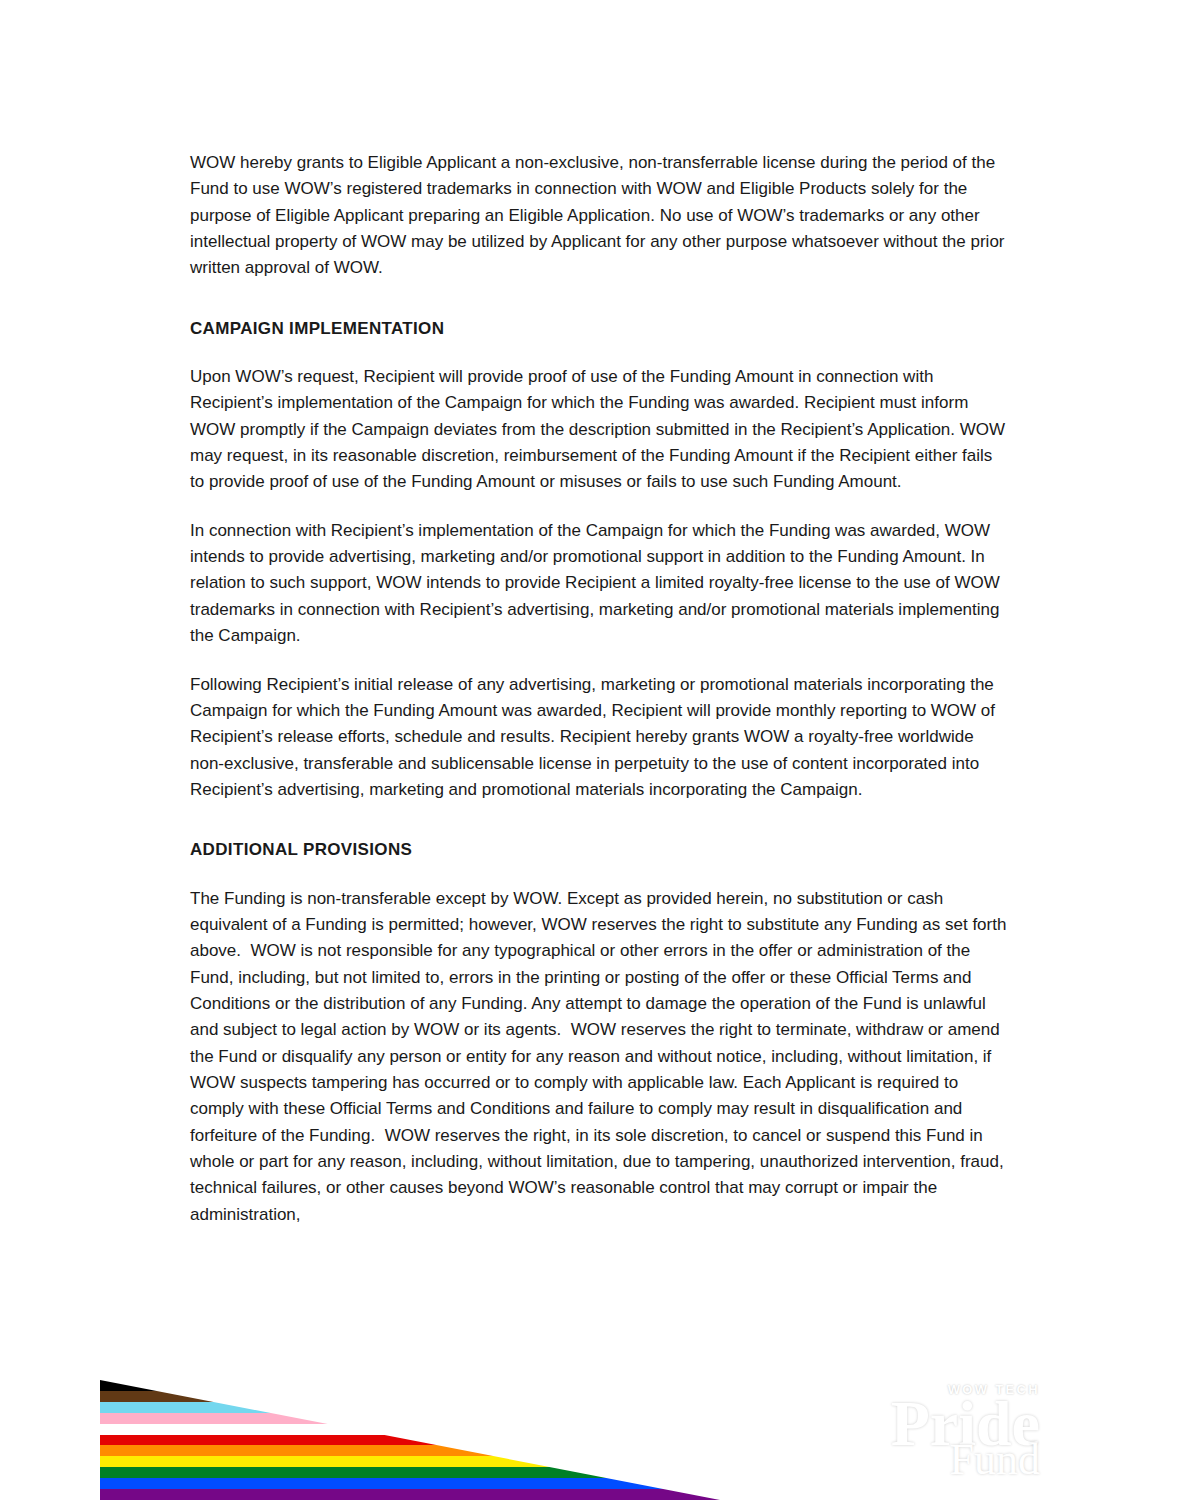WOW hereby grants to Eligible Applicant a non-exclusive, non-transferrable license during the period of the Fund to use WOW’s registered trademarks in connection with WOW and Eligible Products solely for the purpose of Eligible Applicant preparing an Eligible Application. No use of WOW’s trademarks or any other intellectual property of WOW may be utilized by Applicant for any other purpose whatsoever without the prior written approval of WOW.
Campaign Implementation
Upon WOW’s request, Recipient will provide proof of use of the Funding Amount in connection with Recipient’s implementation of the Campaign for which the Funding was awarded. Recipient must inform WOW promptly if the Campaign deviates from the description submitted in the Recipient’s Application. WOW may request, in its reasonable discretion, reimbursement of the Funding Amount if the Recipient either fails to provide proof of use of the Funding Amount or misuses or fails to use such Funding Amount.
In connection with Recipient’s implementation of the Campaign for which the Funding was awarded, WOW intends to provide advertising, marketing and/or promotional support in addition to the Funding Amount. In relation to such support, WOW intends to provide Recipient a limited royalty-free license to the use of WOW trademarks in connection with Recipient’s advertising, marketing and/or promotional materials implementing the Campaign.
Following Recipient’s initial release of any advertising, marketing or promotional materials incorporating the Campaign for which the Funding Amount was awarded, Recipient will provide monthly reporting to WOW of Recipient’s release efforts, schedule and results. Recipient hereby grants WOW a royalty-free worldwide non-exclusive, transferable and sublicensable license in perpetuity to the use of content incorporated into Recipient’s advertising, marketing and promotional materials incorporating the Campaign.
Additional Provisions
The Funding is non-transferable except by WOW. Except as provided herein, no substitution or cash equivalent of a Funding is permitted; however, WOW reserves the right to substitute any Funding as set forth above. WOW is not responsible for any typographical or other errors in the offer or administration of the Fund, including, but not limited to, errors in the printing or posting of the offer or these Official Terms and Conditions or the distribution of any Funding. Any attempt to damage the operation of the Fund is unlawful and subject to legal action by WOW or its agents. WOW reserves the right to terminate, withdraw or amend the Fund or disqualify any person or entity for any reason and without notice, including, without limitation, if WOW suspects tampering has occurred or to comply with applicable law. Each Applicant is required to comply with these Official Terms and Conditions and failure to comply may result in disqualification and forfeiture of the Funding. WOW reserves the right, in its sole discretion, to cancel or suspend this Fund in whole or part for any reason, including, without limitation, due to tampering, unauthorized intervention, fraud, technical failures, or other causes beyond WOW’s reasonable control that may corrupt or impair the administration,
WOW TECH
Pride
Fund